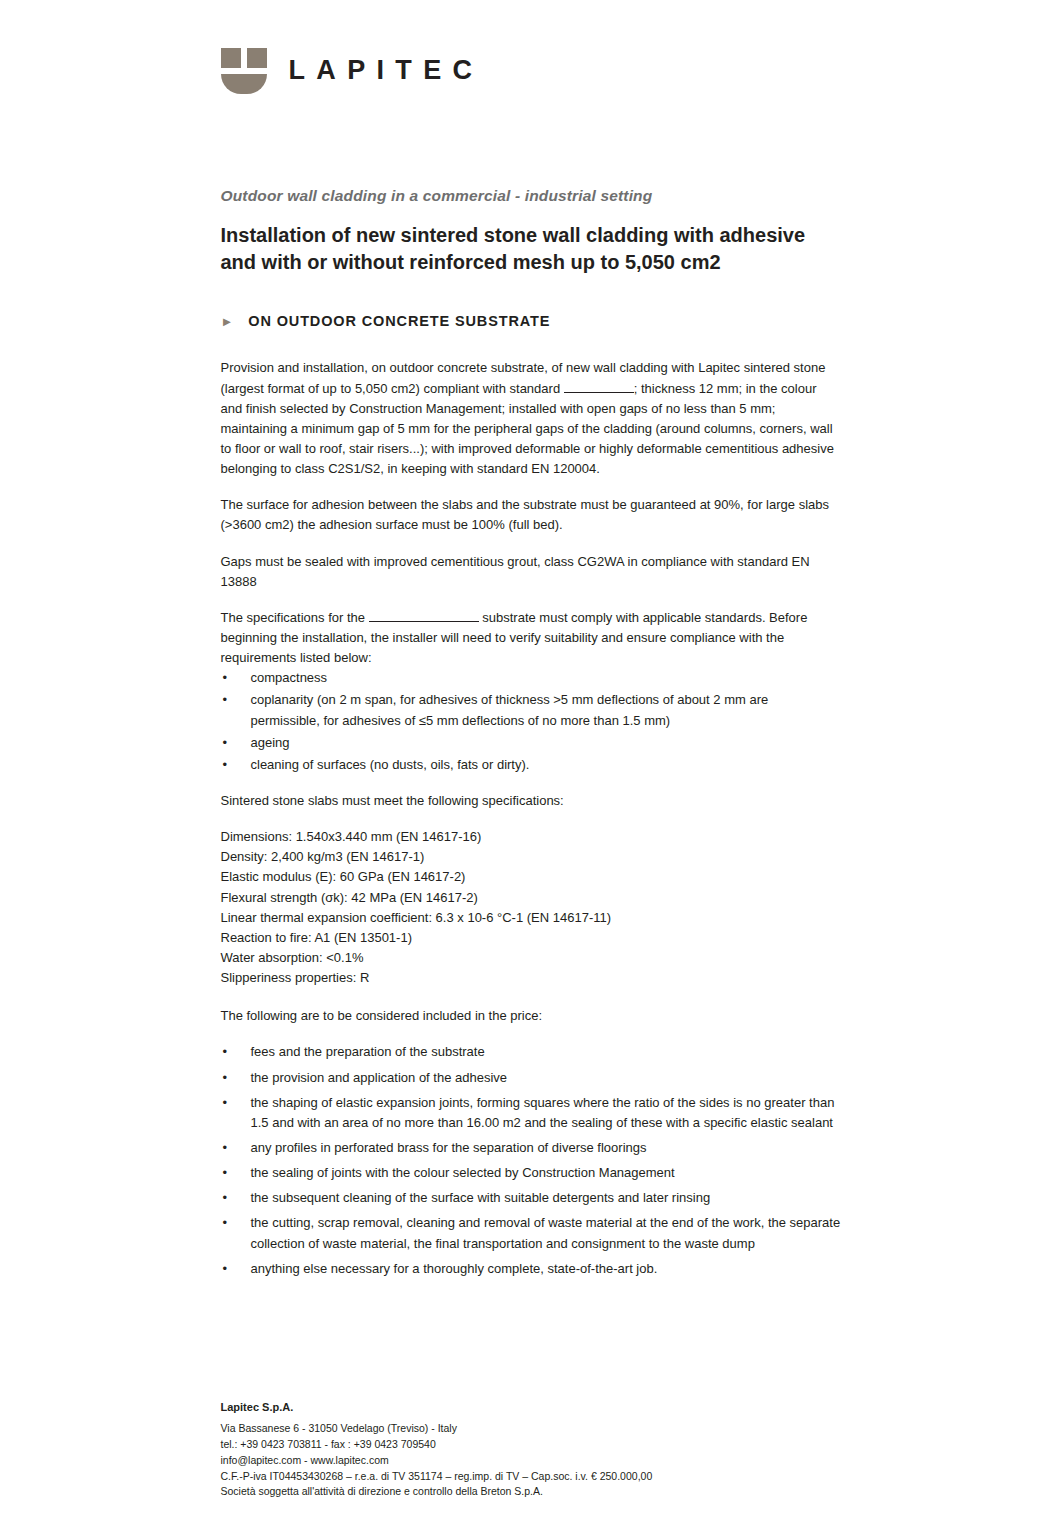LAPITEC
Outdoor wall cladding in a commercial - industrial setting
Installation of new sintered stone wall cladding with adhesive and with or without reinforced mesh up to 5,050 cm2
►ON OUTDOOR CONCRETE SUBSTRATE
Provision and installation, on outdoor concrete substrate, of new wall cladding with Lapitec sintered stone (largest format of up to 5,050 cm2) compliant with standard ; thickness 12 mm; in the colour and finish selected by Construction Management; installed with open gaps of no less than 5 mm; maintaining a minimum gap of 5 mm for the peripheral gaps of the cladding (around columns, corners, wall to floor or wall to roof, stair risers...); with improved deformable or highly deformable cementitious adhesive belonging to class C2S1/S2, in keeping with standard EN 120004.
The surface for adhesion between the slabs and the substrate must be guaranteed at 90%, for large slabs (>3600 cm2) the adhesion surface must be 100% (full bed).
Gaps must be sealed with improved cementitious grout, class CG2WA in compliance with standard EN 13888
The specifications for the substrate must comply with applicable standards. Before beginning the installation, the installer will need to verify suitability and ensure compliance with the requirements listed below:
compactness
coplanarity (on 2 m span, for adhesives of thickness >5 mm deflections of about 2 mm are permissible, for adhesives of ≤5 mm deflections of no more than 1.5 mm)
ageing
cleaning of surfaces (no dusts, oils, fats or dirty).
Sintered stone slabs must meet the following specifications:
Dimensions: 1.540x3.440 mm (EN 14617-16)
Density: 2,400 kg/m3 (EN 14617-1)
Elastic modulus (E): 60 GPa (EN 14617-2)
Flexural strength (σk): 42 MPa (EN 14617-2)
Linear thermal expansion coefficient: 6.3 x 10-6 °C-1 (EN 14617-11)
Reaction to fire: A1 (EN 13501-1)
Water absorption: <0.1%
Slipperiness properties: R
The following are to be considered included in the price:
fees and the preparation of the substrate
the provision and application of the adhesive
the shaping of elastic expansion joints, forming squares where the ratio of the sides is no greater than 1.5 and with an area of no more than 16.00 m2 and the sealing of these with a specific elastic sealant
any profiles in perforated brass for the separation of diverse floorings
the sealing of joints with the colour selected by Construction Management
the subsequent cleaning of the surface with suitable detergents and later rinsing
the cutting, scrap removal, cleaning and removal of waste material at the end of the work, the separate collection of waste material, the final transportation and consignment to the waste dump
anything else necessary for a thoroughly complete, state-of-the-art job.
Lapitec S.p.A.
Via Bassanese 6 - 31050 Vedelago (Treviso) - Italy
tel.: +39 0423 703811 - fax : +39 0423 709540
info@lapitec.com - www.lapitec.com
C.F.-P-iva IT04453430268 – r.e.a. di TV 351174 – reg.imp. di TV – Cap.soc. i.v. € 250.000,00
Società soggetta all'attività di direzione e controllo della Breton S.p.A.